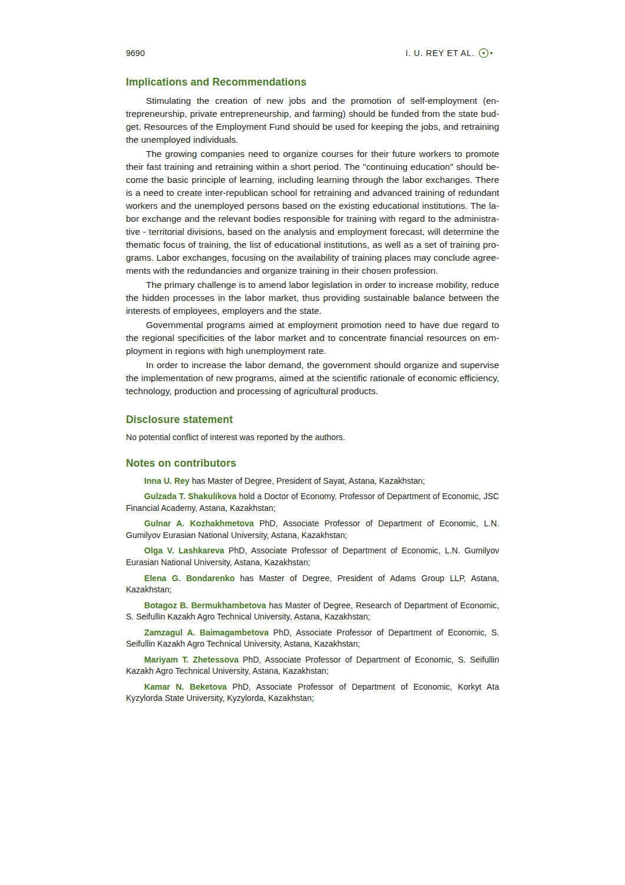9690 I. U. REY ET AL.
Implications and Recommendations
Stimulating the creation of new jobs and the promotion of self-employment (entrepreneurship, private entrepreneurship, and farming) should be funded from the state budget. Resources of the Employment Fund should be used for keeping the jobs, and retraining the unemployed individuals.
The growing companies need to organize courses for their future workers to promote their fast training and retraining within a short period. The "continuing education" should become the basic principle of learning, including learning through the labor exchanges. There is a need to create inter-republican school for retraining and advanced training of redundant workers and the unemployed persons based on the existing educational institutions. The labor exchange and the relevant bodies responsible for training with regard to the administrative - territorial divisions, based on the analysis and employment forecast, will determine the thematic focus of training, the list of educational institutions, as well as a set of training programs. Labor exchanges, focusing on the availability of training places may conclude agreements with the redundancies and organize training in their chosen profession.
The primary challenge is to amend labor legislation in order to increase mobility, reduce the hidden processes in the labor market, thus providing sustainable balance between the interests of employees, employers and the state.
Governmental programs aimed at employment promotion need to have due regard to the regional specificities of the labor market and to concentrate financial resources on employment in regions with high unemployment rate.
In order to increase the labor demand, the government should organize and supervise the implementation of new programs, aimed at the scientific rationale of economic efficiency, technology, production and processing of agricultural products.
Disclosure statement
No potential conflict of interest was reported by the authors.
Notes on contributors
Inna U. Rey has Master of Degree, President of Sayat, Astana, Kazakhstan;
Gulzada T. Shakulikova hold a Doctor of Economy, Professor of Department of Economic, JSC Financial Academy, Astana, Kazakhstan;
Gulnar A. Kozhakhmetova PhD, Associate Professor of Department of Economic, L.N. Gumilyov Eurasian National University, Astana, Kazakhstan;
Olga V. Lashkareva PhD, Associate Professor of Department of Economic, L.N. Gumilyov Eurasian National University, Astana, Kazakhstan;
Elena G. Bondarenko has Master of Degree, President of Adams Group LLP, Astana, Kazakhstan;
Botagoz B. Bermukhambetova has Master of Degree, Research of Department of Economic, S. Seifullin Kazakh Agro Technical University, Astana, Kazakhstan;
Zamzagul A. Baimagambetova PhD, Associate Professor of Department of Economic, S. Seifullin Kazakh Agro Technical University, Astana, Kazakhstan;
Mariyam T. Zhetessova PhD, Associate Professor of Department of Economic, S. Seifullin Kazakh Agro Technical University, Astana, Kazakhstan;
Kamar N. Beketova PhD, Associate Professor of Department of Economic, Korkyt Ata Kyzylorda State University, Kyzylorda, Kazakhstan;